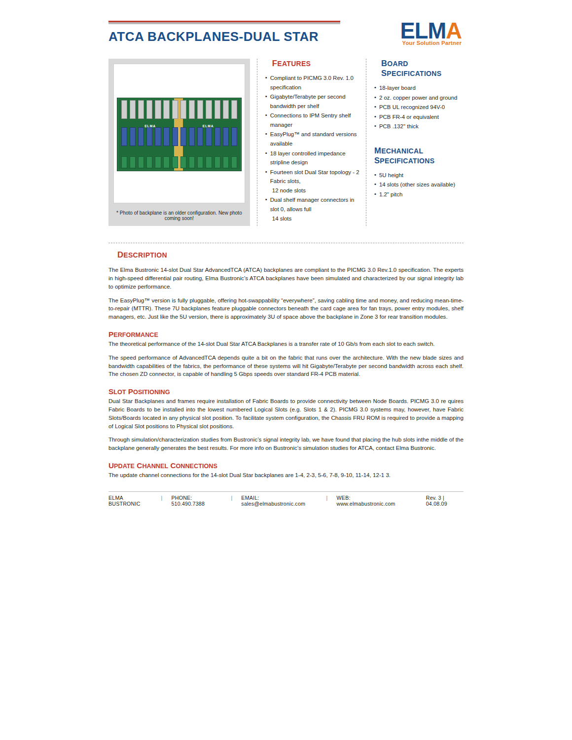ATCA BACKPLANES-DUAL STAR
ELMA
Your Solution Partner
ELMA
ELMA
* Photo of backplane is an older configuration. New photo coming soon!
FEATURES
Compliant to PICMG 3.0 Rev. 1.0 specification
Gigabyte/Terabyte per second bandwidth per shelf
Connections to IPM Sentry shelf manager
EasyPlug™ and standard versions available
18 layer controlled impedance stripline design
Fourteen slot Dual Star topology - 2 Fabric slots,12 node slots
Dual shelf manager connectors in slot 0, allows full14 slots
BOARD SPECIFICATIONS
18-layer board
2 oz. copper power and ground
PCB UL recognized 94V-0
PCB FR-4 or equivalent
PCB .132" thick
MECHANICAL SPECIFICATIONS
5U height
14 slots (other sizes available)
1.2" pitch
DESCRIPTION
The Elma Bustronic 14-slot Dual Star AdvancedTCA (ATCA) backplanes are compliant to the PICMG 3.0 Rev.1.0 specification. The experts in high-speed differential pair routing, Elma Bustronic’s ATCA backplanes have been simulated and characterized by our signal integrity lab to optimize performance.
The EasyPlug™ version is fully pluggable, offering hot-swappability “everywhere”, saving cabling time and money, and reducing mean-time-to-repair (MTTR). These 7U backplanes feature pluggable connectors beneath the card cage area for fan trays, power entry modules, shelf managers, etc. Just like the 5U version, there is approximately 3U of space above the backplane in Zone 3 for rear transition modules.
PERFORMANCE
The theoretical performance of the 14-slot Dual Star ATCA Backplanes is a transfer rate of 10 Gb/s from each slot to each switch.
The speed performance of AdvancedTCA depends quite a bit on the fabric that runs over the architecture. With the new blade sizes and bandwidth capabilities of the fabrics, the performance of these systems will hit Gigabyte/Terabyte per second bandwidth across each shelf. The chosen ZD connector, is capable of handling 5 Gbps speeds over standard FR-4 PCB material.
SLOT POSITIONING
Dual Star Backplanes and frames require installation of Fabric Boards to provide connectivity between Node Boards. PICMG 3.0 re quires Fabric Boards to be installed into the lowest numbered Logical Slots (e.g. Slots 1 & 2). PICMG 3.0 systems may, however, have Fabric Slots/Boards located in any physical slot position. To facilitate system configuration, the Chassis FRU ROM is required to provide a mapping of Logical Slot positions to Physical slot positions.
Through simulation/characterization studies from Bustronic’s signal integrity lab, we have found that placing the hub slots inthe middle of the backplane generally generates the best results. For more info on Bustronic’s simulation studies for ATCA, contact Elma Bustronic.
UPDATE CHANNEL CONNECTIONS
The update channel connections for the 14-slot Dual Star backplanes are 1-4, 2-3, 5-6, 7-8, 9-10, 11-14, 12-1 3.
ELMA BUSTRONIC | PHONE: 510.490.7388 | EMAIL: sales@elmabustronic.com | WEB: www.elmabustronic.com Rev. 3 | 04.08.09